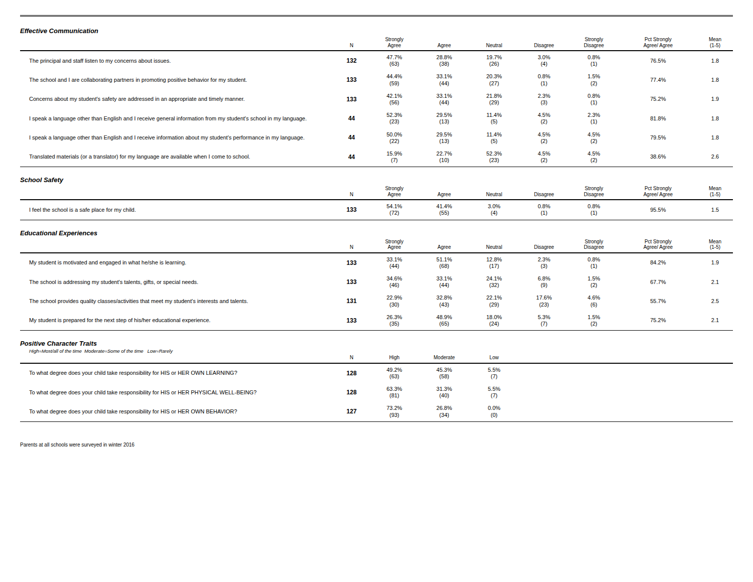Effective Communication
| | N | Strongly Agree | Agree | Neutral | Disagree | Strongly Disagree | Pct Strongly Agree/ Agree | Mean (1-5) |
| --- | --- | --- | --- | --- | --- | --- | --- | --- |
| The principal and staff listen to my concerns about issues. | 132 | 47.7% (63) | 28.8% (38) | 19.7% (26) | 3.0% (4) | 0.8% (1) | 76.5% | 1.8 |
| The school and I are collaborating partners in promoting positive behavior for my student. | 133 | 44.4% (59) | 33.1% (44) | 20.3% (27) | 0.8% (1) | 1.5% (2) | 77.4% | 1.8 |
| Concerns about my student's safety are addressed in an appropriate and timely manner. | 133 | 42.1% (56) | 33.1% (44) | 21.8% (29) | 2.3% (3) | 0.8% (1) | 75.2% | 1.9 |
| I speak a language other than English and I receive general information from my student's school in my language. | 44 | 52.3% (23) | 29.5% (13) | 11.4% (5) | 4.5% (2) | 2.3% (1) | 81.8% | 1.8 |
| I speak a language other than English and I receive information about my student's performance in my language. | 44 | 50.0% (22) | 29.5% (13) | 11.4% (5) | 4.5% (2) | 4.5% (2) | 79.5% | 1.8 |
| Translated materials (or a translator) for my language are available when I come to school. | 44 | 15.9% (7) | 22.7% (10) | 52.3% (23) | 4.5% (2) | 4.5% (2) | 38.6% | 2.6 |
School Safety
| | N | Strongly Agree | Agree | Neutral | Disagree | Strongly Disagree | Pct Strongly Agree/ Agree | Mean (1-5) |
| --- | --- | --- | --- | --- | --- | --- | --- | --- |
| I feel the school is a safe place for my child. | 133 | 54.1% (72) | 41.4% (55) | 3.0% (4) | 0.8% (1) | 0.8% (1) | 95.5% | 1.5 |
Educational Experiences
| | N | Strongly Agree | Agree | Neutral | Disagree | Strongly Disagree | Pct Strongly Agree/ Agree | Mean (1-5) |
| --- | --- | --- | --- | --- | --- | --- | --- | --- |
| My student is motivated and engaged in what he/she is learning. | 133 | 33.1% (44) | 51.1% (68) | 12.8% (17) | 2.3% (3) | 0.8% (1) | 84.2% | 1.9 |
| The school is addressing my student's talents, gifts, or special needs. | 133 | 34.6% (46) | 33.1% (44) | 24.1% (32) | 6.8% (9) | 1.5% (2) | 67.7% | 2.1 |
| The school provides quality classes/activities that meet my student's interests and talents. | 131 | 22.9% (30) | 32.8% (43) | 22.1% (29) | 17.6% (23) | 4.6% (6) | 55.7% | 2.5 |
| My student is prepared for the next step of his/her educational experience. | 133 | 26.3% (35) | 48.9% (65) | 18.0% (24) | 5.3% (7) | 1.5% (2) | 75.2% | 2.1 |
Positive Character Traits
High=Most/all of the time Moderate=Some of the time Low=Rarely
| | N | High | Moderate | Low | | | | |
| --- | --- | --- | --- | --- | --- | --- | --- | --- |
| To what degree does your child take responsibility for HIS or HER OWN LEARNING? | 128 | 49.2% (63) | 45.3% (58) | 5.5% (7) | | | | |
| To what degree does your child take responsibility for HIS or HER PHYSICAL WELL-BEING? | 128 | 63.3% (81) | 31.3% (40) | 5.5% (7) | | | | |
| To what degree does your child take responsibility for HIS or HER OWN BEHAVIOR? | 127 | 73.2% (93) | 26.8% (34) | 0.0% (0) | | | | |
Parents at all schools were surveyed in winter 2016